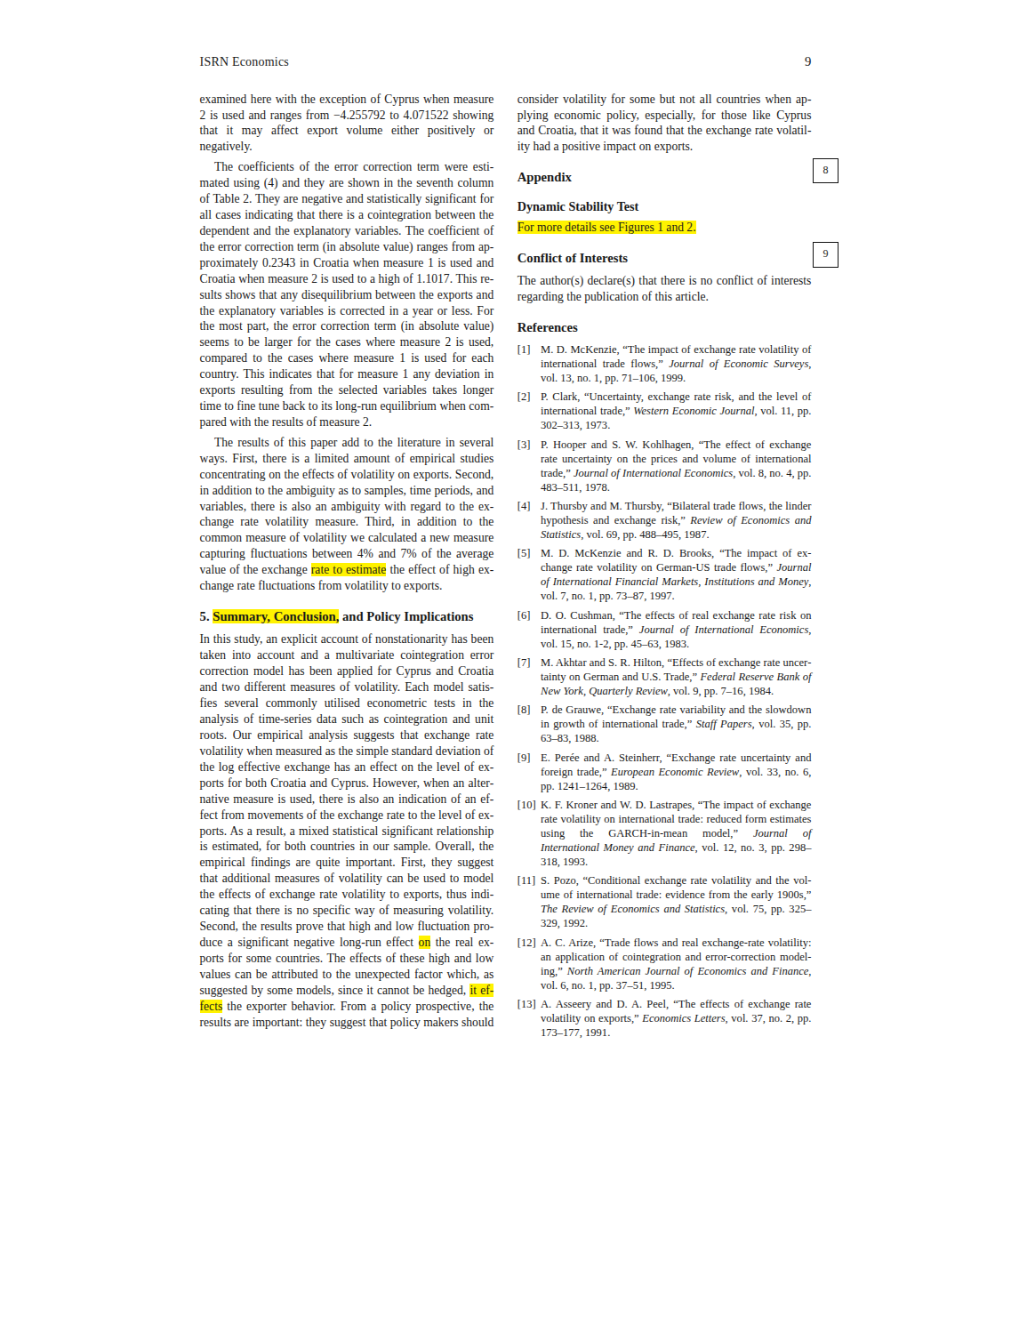ISRN Economics
9
8
9
examined here with the exception of Cyprus when measure 2 is used and ranges from −4.255792 to 4.071522 showing that it may affect export volume either positively or negatively.
The coefficients of the error correction term were estimated using (4) and they are shown in the seventh column of Table 2. They are negative and statistically significant for all cases indicating that there is a cointegration between the dependent and the explanatory variables. The coefficient of the error correction term (in absolute value) ranges from approximately 0.2343 in Croatia when measure 1 is used and Croatia when measure 2 is used to a high of 1.1017. This results shows that any disequilibrium between the exports and the explanatory variables is corrected in a year or less. For the most part, the error correction term (in absolute value) seems to be larger for the cases where measure 2 is used, compared to the cases where measure 1 is used for each country. This indicates that for measure 1 any deviation in exports resulting from the selected variables takes longer time to fine tune back to its long-run equilibrium when compared with the results of measure 2.
The results of this paper add to the literature in several ways. First, there is a limited amount of empirical studies concentrating on the effects of volatility on exports. Second, in addition to the ambiguity as to samples, time periods, and variables, there is also an ambiguity with regard to the exchange rate volatility measure. Third, in addition to the common measure of volatility we calculated a new measure capturing fluctuations between 4% and 7% of the average value of the exchange rate to estimate the effect of high exchange rate fluctuations from volatility to exports.
5. Summary, Conclusion, and Policy Implications
In this study, an explicit account of nonstationarity has been taken into account and a multivariate cointegration error correction model has been applied for Cyprus and Croatia and two different measures of volatility. Each model satisfies several commonly utilised econometric tests in the analysis of time-series data such as cointegration and unit roots. Our empirical analysis suggests that exchange rate volatility when measured as the simple standard deviation of the log effective exchange has an effect on the level of exports for both Croatia and Cyprus. However, when an alternative measure is used, there is also an indication of an effect from movements of the exchange rate to the level of exports. As a result, a mixed statistical significant relationship is estimated, for both countries in our sample. Overall, the empirical findings are quite important. First, they suggest that additional measures of volatility can be used to model the effects of exchange rate volatility to exports, thus indicating that there is no specific way of measuring volatility. Second, the results prove that high and low fluctuation produce a significant negative long-run effect on the real exports for some countries. The effects of these high and low values can be attributed to the unexpected factor which, as suggested by some models, since it cannot be hedged, it effects the exporter behavior. From a policy prospective, the results are important: they suggest that policy makers should consider volatility for some but not all countries when applying economic policy, especially, for those like Cyprus and Croatia, that it was found that the exchange rate volatility had a positive impact on exports.
Appendix
Dynamic Stability Test
For more details see Figures 1 and 2.
Conflict of Interests
The author(s) declare(s) that there is no conflict of interests regarding the publication of this article.
References
M. D. McKenzie, “The impact of exchange rate volatility of international trade flows,” Journal of Economic Surveys, vol. 13, no. 1, pp. 71–106, 1999.
P. Clark, “Uncertainty, exchange rate risk, and the level of international trade,” Western Economic Journal, vol. 11, pp. 302–313, 1973.
P. Hooper and S. W. Kohlhagen, “The effect of exchange rate uncertainty on the prices and volume of international trade,” Journal of International Economics, vol. 8, no. 4, pp. 483–511, 1978.
J. Thursby and M. Thursby, “Bilateral trade flows, the linder hypothesis and exchange risk,” Review of Economics and Statistics, vol. 69, pp. 488–495, 1987.
M. D. McKenzie and R. D. Brooks, “The impact of exchange rate volatility on German-US trade flows,” Journal of International Financial Markets, Institutions and Money, vol. 7, no. 1, pp. 73–87, 1997.
D. O. Cushman, “The effects of real exchange rate risk on international trade,” Journal of International Economics, vol. 15, no. 1-2, pp. 45–63, 1983.
M. Akhtar and S. R. Hilton, “Effects of exchange rate uncertainty on German and U.S. Trade,” Federal Reserve Bank of New York, Quarterly Review, vol. 9, pp. 7–16, 1984.
P. de Grauwe, “Exchange rate variability and the slowdown in growth of international trade,” Staff Papers, vol. 35, pp. 63–83, 1988.
E. Perée and A. Steinherr, “Exchange rate uncertainty and foreign trade,” European Economic Review, vol. 33, no. 6, pp. 1241–1264, 1989.
K. F. Kroner and W. D. Lastrapes, “The impact of exchange rate volatility on international trade: reduced form estimates using the GARCH-in-mean model,” Journal of International Money and Finance, vol. 12, no. 3, pp. 298–318, 1993.
S. Pozo, “Conditional exchange rate volatility and the volume of international trade: evidence from the early 1900s,” The Review of Economics and Statistics, vol. 75, pp. 325–329, 1992.
A. C. Arize, “Trade flows and real exchange-rate volatility: an application of cointegration and error-correction modeling,” North American Journal of Economics and Finance, vol. 6, no. 1, pp. 37–51, 1995.
A. Asseery and D. A. Peel, “The effects of exchange rate volatility on exports,” Economics Letters, vol. 37, no. 2, pp. 173–177, 1991.